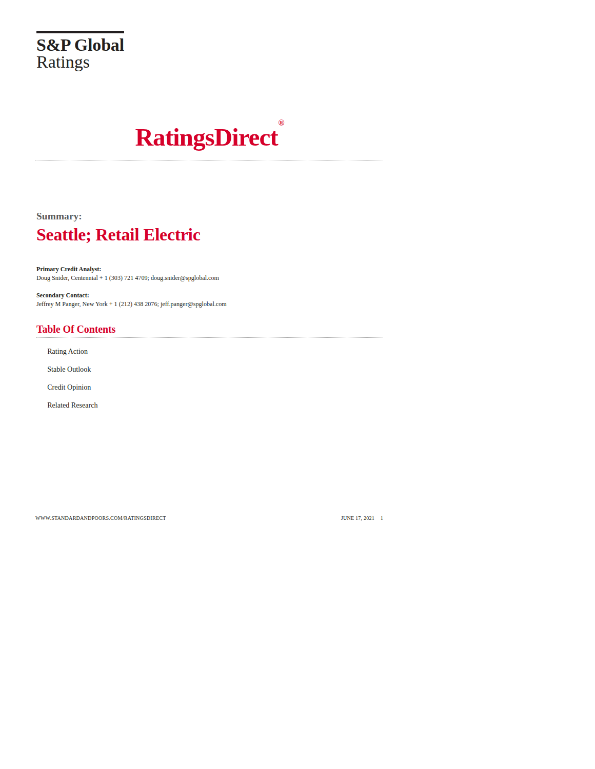S&P Global Ratings
RatingsDirect®
Summary:
Seattle; Retail Electric
Primary Credit Analyst:
Doug Snider, Centennial + 1 (303) 721 4709; doug.snider@spglobal.com
Secondary Contact:
Jeffrey M Panger, New York + 1 (212) 438 2076; jeff.panger@spglobal.com
Table Of Contents
Rating Action
Stable Outlook
Credit Opinion
Related Research
www.standardandpoors.com/ratingsdirect
June 17, 20211